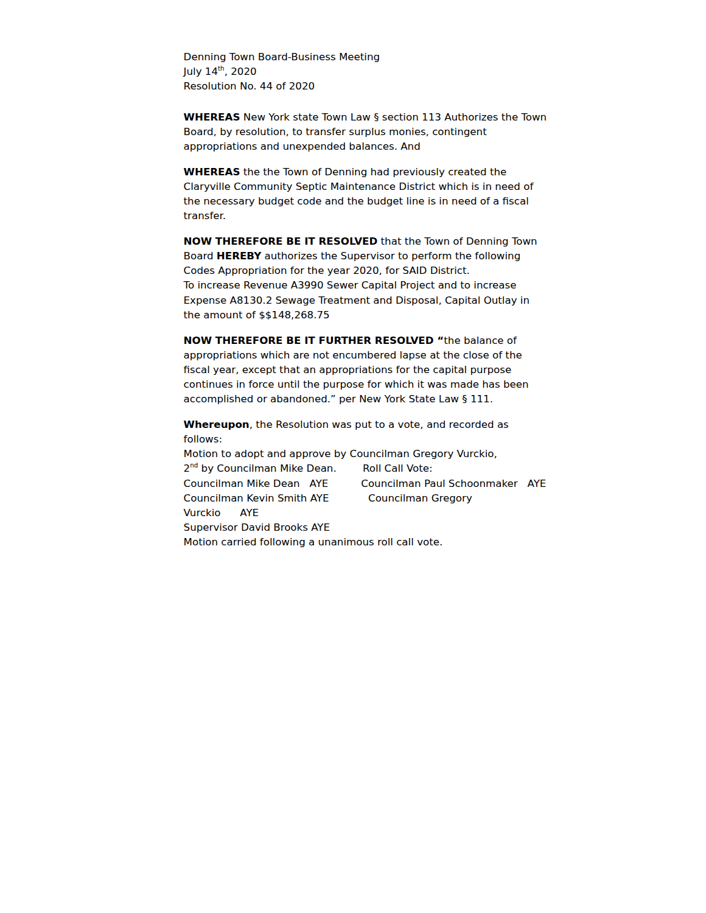Denning Town Board-Business Meeting
July 14th, 2020
Resolution No. 44 of 2020
WHEREAS New York state Town Law § section 113 Authorizes the Town Board, by resolution, to transfer surplus monies, contingent appropriations and unexpended balances. And
WHEREAS the the Town of Denning had previously created the Claryville Community Septic Maintenance District which is in need of the necessary budget code and the budget line is in need of a fiscal transfer.
NOW THEREFORE BE IT RESOLVED that the Town of Denning Town Board HEREBY authorizes the Supervisor to perform the following Codes Appropriation for the year 2020, for SAID District.
To increase Revenue A3990 Sewer Capital Project and to increase Expense A8130.2 Sewage Treatment and Disposal, Capital Outlay in the amount of $$148,268.75
NOW THEREFORE BE IT FURTHER RESOLVED “the balance of appropriations which are not encumbered lapse at the close of the fiscal year, except that an appropriations for the capital purpose continues in force until the purpose for which it was made has been accomplished or abandoned.” per New York State Law § 111.
Whereupon, the Resolution was put to a vote, and recorded as follows:
Motion to adopt and approve by Councilman Gregory Vurckio,
2nd by Councilman Mike Dean. Roll Call Vote:
Councilman Mike Dean AYE Councilman Paul Schoonmaker AYE
Councilman Kevin Smith AYE Councilman Gregory Vurckio AYE
Supervisor David Brooks AYE
Motion carried following a unanimous roll call vote.